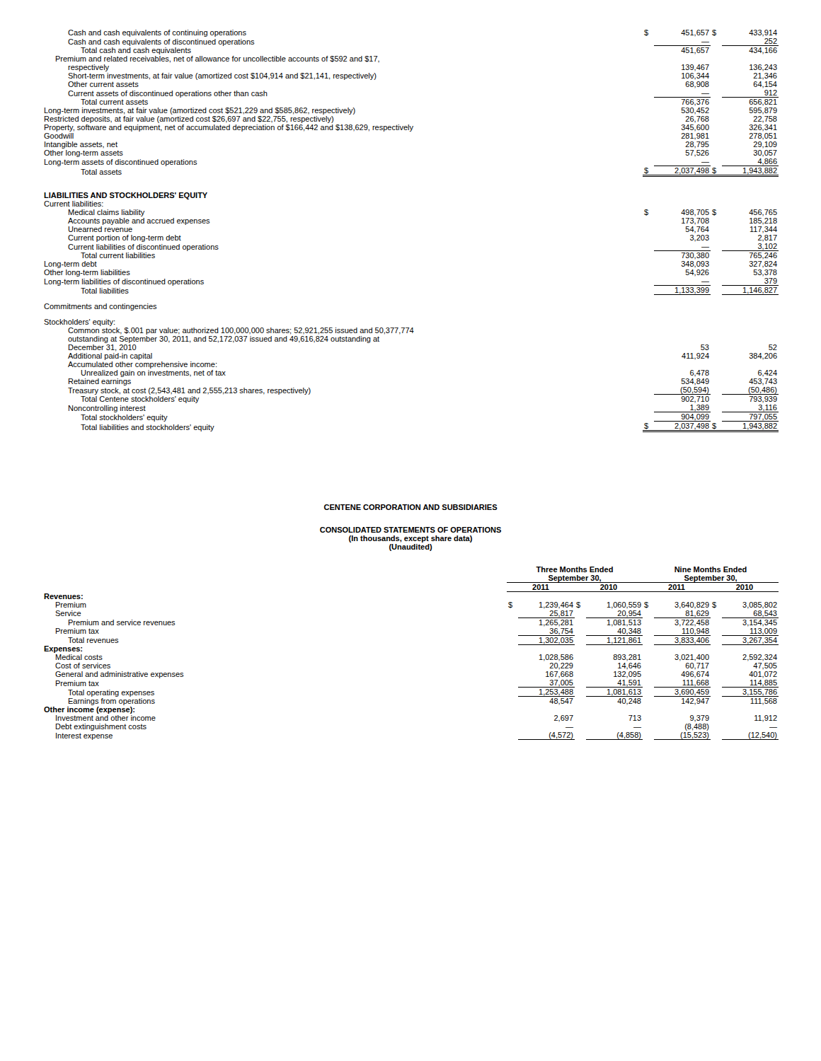| Cash and cash equivalents of continuing operations | $ | 451,657 | $ | 433,914 |
| Cash and cash equivalents of discontinued operations | | — | | 252 |
| Total cash and cash equivalents | | 451,657 | | 434,166 |
| Premium and related receivables, net of allowance for uncollectible accounts of $592 and $17, | | | | |
| respectively | | 139,467 | | 136,243 |
| Short-term investments, at fair value (amortized cost $104,914 and $21,141, respectively) | | 106,344 | | 21,346 |
| Other current assets | | 68,908 | | 64,154 |
| Current assets of discontinued operations other than cash | | — | | 912 |
| Total current assets | | 766,376 | | 656,821 |
| Long-term investments, at fair value (amortized cost $521,229 and $585,862, respectively) | | 530,452 | | 595,879 |
| Restricted deposits, at fair value (amortized cost $26,697 and $22,755, respectively) | | 26,768 | | 22,758 |
| Property, software and equipment, net of accumulated depreciation of $166,442 and $138,629, respectively | | 345,600 | | 326,341 |
| Goodwill | | 281,981 | | 278,051 |
| Intangible assets, net | | 28,795 | | 29,109 |
| Other long-term assets | | 57,526 | | 30,057 |
| Long-term assets of discontinued operations | | — | | 4,866 |
| Total assets | $ | 2,037,498 | $ | 1,943,882 |
| LIABILITIES AND STOCKHOLDERS' EQUITY | | | | |
| Current liabilities: | | | | |
| Medical claims liability | $ | 498,705 | $ | 456,765 |
| Accounts payable and accrued expenses | | 173,708 | | 185,218 |
| Unearned revenue | | 54,764 | | 117,344 |
| Current portion of long-term debt | | 3,203 | | 2,817 |
| Current liabilities of discontinued operations | | — | | 3,102 |
| Total current liabilities | | 730,380 | | 765,246 |
| Long-term debt | | 348,093 | | 327,824 |
| Other long-term liabilities | | 54,926 | | 53,378 |
| Long-term liabilities of discontinued operations | | — | | 379 |
| Total liabilities | | 1,133,399 | | 1,146,827 |
| Commitments and contingencies | | | | |
| Stockholders' equity: | | | | |
| Common stock, $.001 par value; authorized 100,000,000 shares; 52,921,255 issued and 50,377,774 | | | | |
| outstanding at September 30, 2011, and 52,172,037 issued and 49,616,824 outstanding at | | | | |
| December 31, 2010 | | 53 | | 52 |
| Additional paid-in capital | | 411,924 | | 384,206 |
| Accumulated other comprehensive income: | | | | |
| Unrealized gain on investments, net of tax | | 6,478 | | 6,424 |
| Retained earnings | | 534,849 | | 453,743 |
| Treasury stock, at cost (2,543,481 and 2,555,213 shares, respectively) | | (50,594) | | (50,486) |
| Total Centene stockholders' equity | | 902,710 | | 793,939 |
| Noncontrolling interest | | 1,389 | | 3,116 |
| Total stockholders' equity | | 904,099 | | 797,055 |
| Total liabilities and stockholders' equity | $ | 2,037,498 | $ | 1,943,882 |
CENTENE CORPORATION AND SUBSIDIARIES
CONSOLIDATED STATEMENTS OF OPERATIONS
(In thousands, except share data)
(Unaudited)
| | Three Months Ended September 30, | Nine Months Ended September 30, |
| | 2011 | 2010 | 2011 | 2010 |
| Revenues: | |
| Premium | $ | 1,239,464 | $ | 1,060,559 | $ | 3,640,829 | $ | 3,085,802 |
| Service | | 25,817 | | 20,954 | | 81,629 | | 68,543 |
| Premium and service revenues | | 1,265,281 | | 1,081,513 | | 3,722,458 | | 3,154,345 |
| Premium tax | | 36,754 | | 40,348 | | 110,948 | | 113,009 |
| Total revenues | | 1,302,035 | | 1,121,861 | | 3,833,406 | | 3,267,354 |
| Expenses: | |
| Medical costs | | 1,028,586 | | 893,281 | | 3,021,400 | | 2,592,324 |
| Cost of services | | 20,229 | | 14,646 | | 60,717 | | 47,505 |
| General and administrative expenses | | 167,668 | | 132,095 | | 496,674 | | 401,072 |
| Premium tax | | 37,005 | | 41,591 | | 111,668 | | 114,885 |
| Total operating expenses | | 1,253,488 | | 1,081,613 | | 3,690,459 | | 3,155,786 |
| Earnings from operations | | 48,547 | | 40,248 | | 142,947 | | 111,568 |
| Other income (expense): | |
| Investment and other income | | 2,697 | | 713 | | 9,379 | | 11,912 |
| Debt extinguishment costs | | — | | — | | (8,488) | | — |
| Interest expense | | (4,572) | | (4,858) | | (15,523) | | (12,540) |